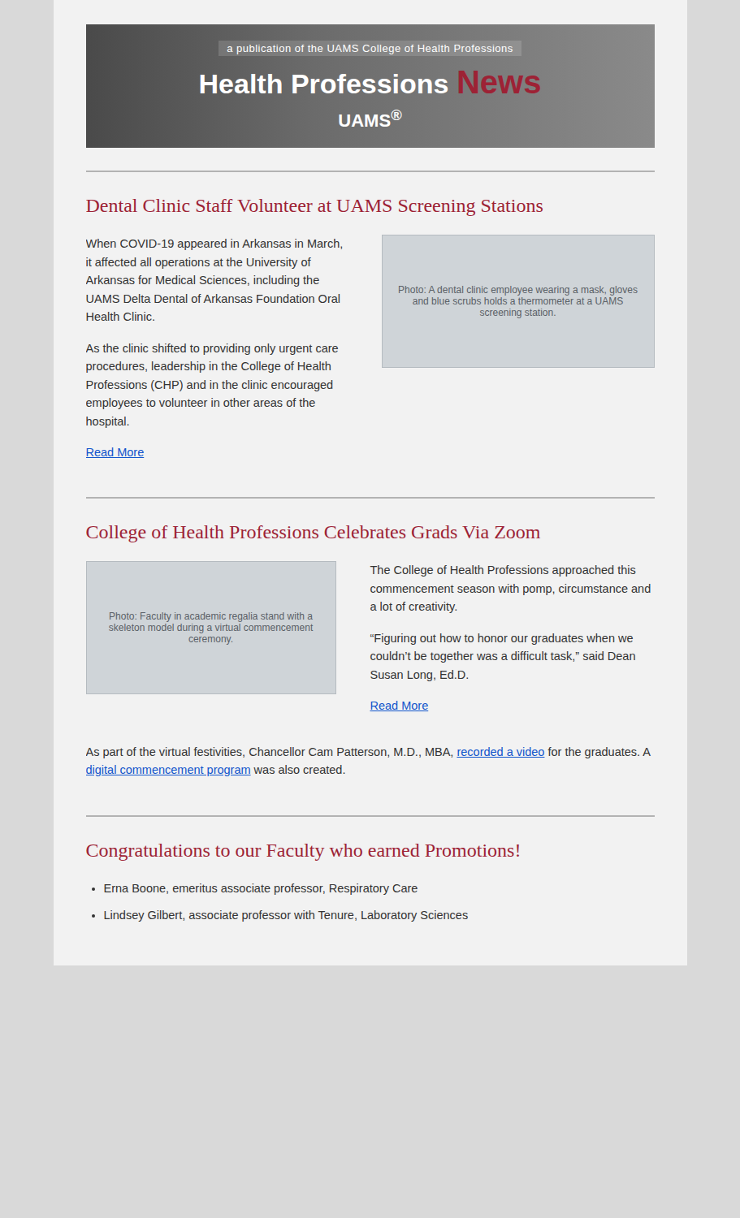a publication of the UAMS College of Health Professions
Health Professions News
UAMS®
Dental Clinic Staff Volunteer at UAMS Screening Stations
Photo: A dental clinic employee wearing a mask, gloves and blue scrubs holds a thermometer at a UAMS screening station.
When COVID-19 appeared in Arkansas in March, it affected all operations at the University of Arkansas for Medical Sciences, including the UAMS Delta Dental of Arkansas Foundation Oral Health Clinic.
As the clinic shifted to providing only urgent care procedures, leadership in the College of Health Professions (CHP) and in the clinic encouraged employees to volunteer in other areas of the hospital.
Read More
College of Health Professions Celebrates Grads Via Zoom
Photo: Faculty in academic regalia stand with a skeleton model during a virtual commencement ceremony.
The College of Health Professions approached this commencement season with pomp, circumstance and a lot of creativity.
“Figuring out how to honor our graduates when we couldn’t be together was a difficult task,” said Dean Susan Long, Ed.D.
Read More
As part of the virtual festivities, Chancellor Cam Patterson, M.D., MBA, recorded a video for the graduates. A digital commencement program was also created.
Congratulations to our Faculty who earned Promotions!
Erna Boone, emeritus associate professor, Respiratory Care
Lindsey Gilbert, associate professor with Tenure, Laboratory Sciences